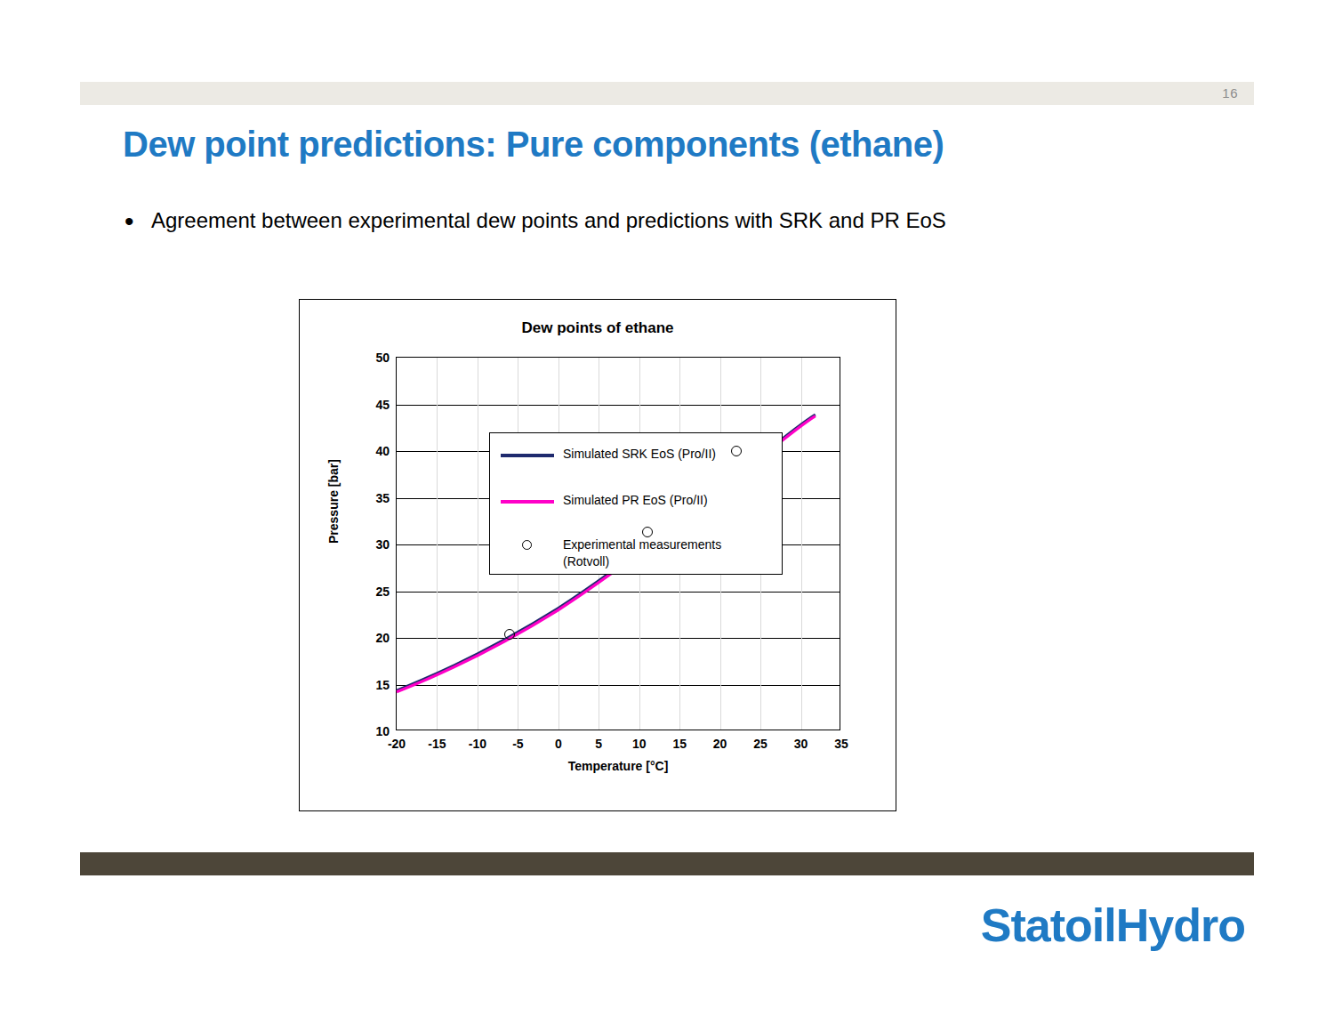16
Dew point predictions: Pure components (ethane)
• Agreement between experimental dew points and predictions with SRK and PR EoS
Dew points of ethane
Pressure [bar]
50
45
40
35
30
25
20
15
10
-20
-15
-10
-5
0
5
10
15
20
25
30
35
Simulated SRK EoS (Pro/II)
Simulated PR EoS (Pro/II)
Experimental measurements
(Rotvoll)
Temperature [°C]
StatoilHydro